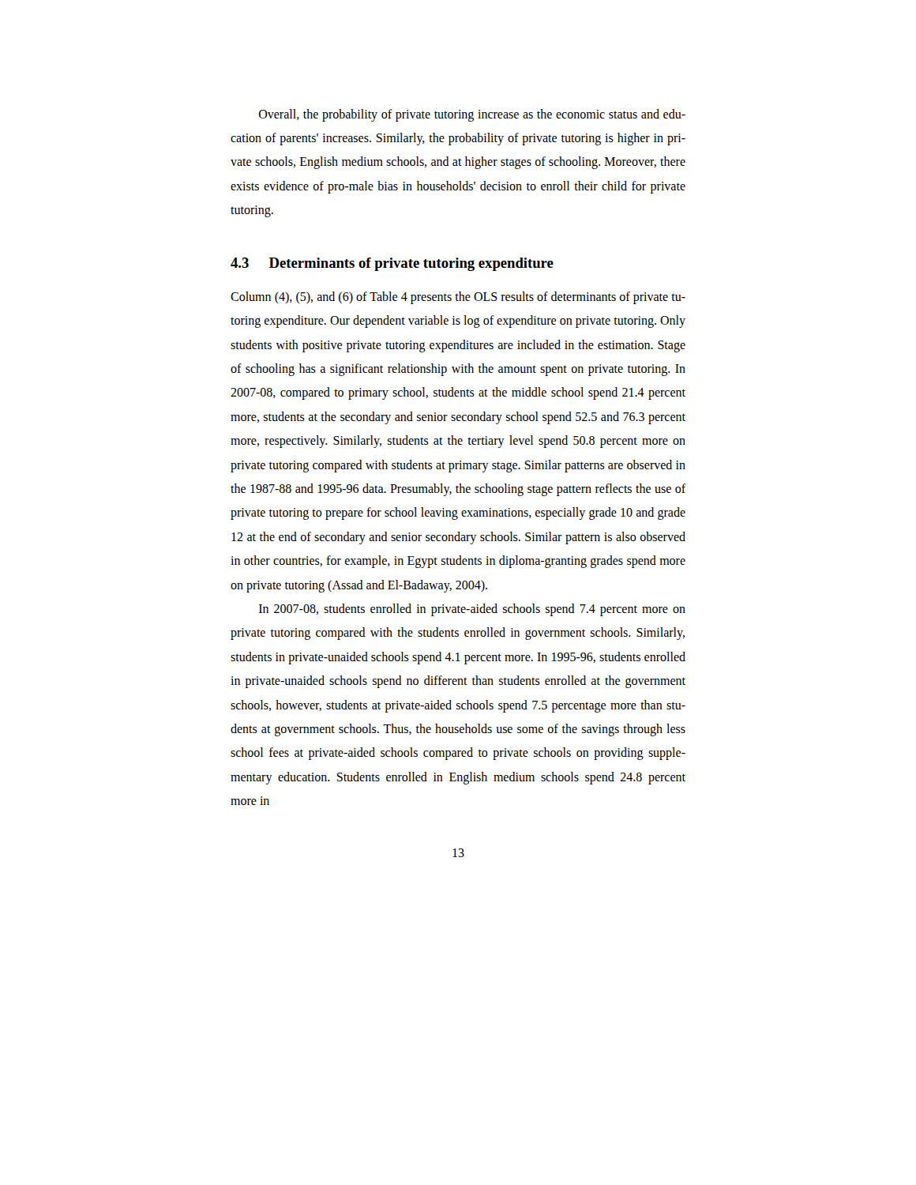Overall, the probability of private tutoring increase as the economic status and education of parents' increases. Similarly, the probability of private tutoring is higher in private schools, English medium schools, and at higher stages of schooling. Moreover, there exists evidence of pro-male bias in households' decision to enroll their child for private tutoring.
4.3 Determinants of private tutoring expenditure
Column (4), (5), and (6) of Table 4 presents the OLS results of determinants of private tutoring expenditure. Our dependent variable is log of expenditure on private tutoring. Only students with positive private tutoring expenditures are included in the estimation. Stage of schooling has a significant relationship with the amount spent on private tutoring. In 2007-08, compared to primary school, students at the middle school spend 21.4 percent more, students at the secondary and senior secondary school spend 52.5 and 76.3 percent more, respectively. Similarly, students at the tertiary level spend 50.8 percent more on private tutoring compared with students at primary stage. Similar patterns are observed in the 1987-88 and 1995-96 data. Presumably, the schooling stage pattern reflects the use of private tutoring to prepare for school leaving examinations, especially grade 10 and grade 12 at the end of secondary and senior secondary schools. Similar pattern is also observed in other countries, for example, in Egypt students in diploma-granting grades spend more on private tutoring (Assad and El-Badaway, 2004).
In 2007-08, students enrolled in private-aided schools spend 7.4 percent more on private tutoring compared with the students enrolled in government schools. Similarly, students in private-unaided schools spend 4.1 percent more. In 1995-96, students enrolled in private-unaided schools spend no different than students enrolled at the government schools, however, students at private-aided schools spend 7.5 percentage more than students at government schools. Thus, the households use some of the savings through less school fees at private-aided schools compared to private schools on providing supplementary education. Students enrolled in English medium schools spend 24.8 percent more in
13